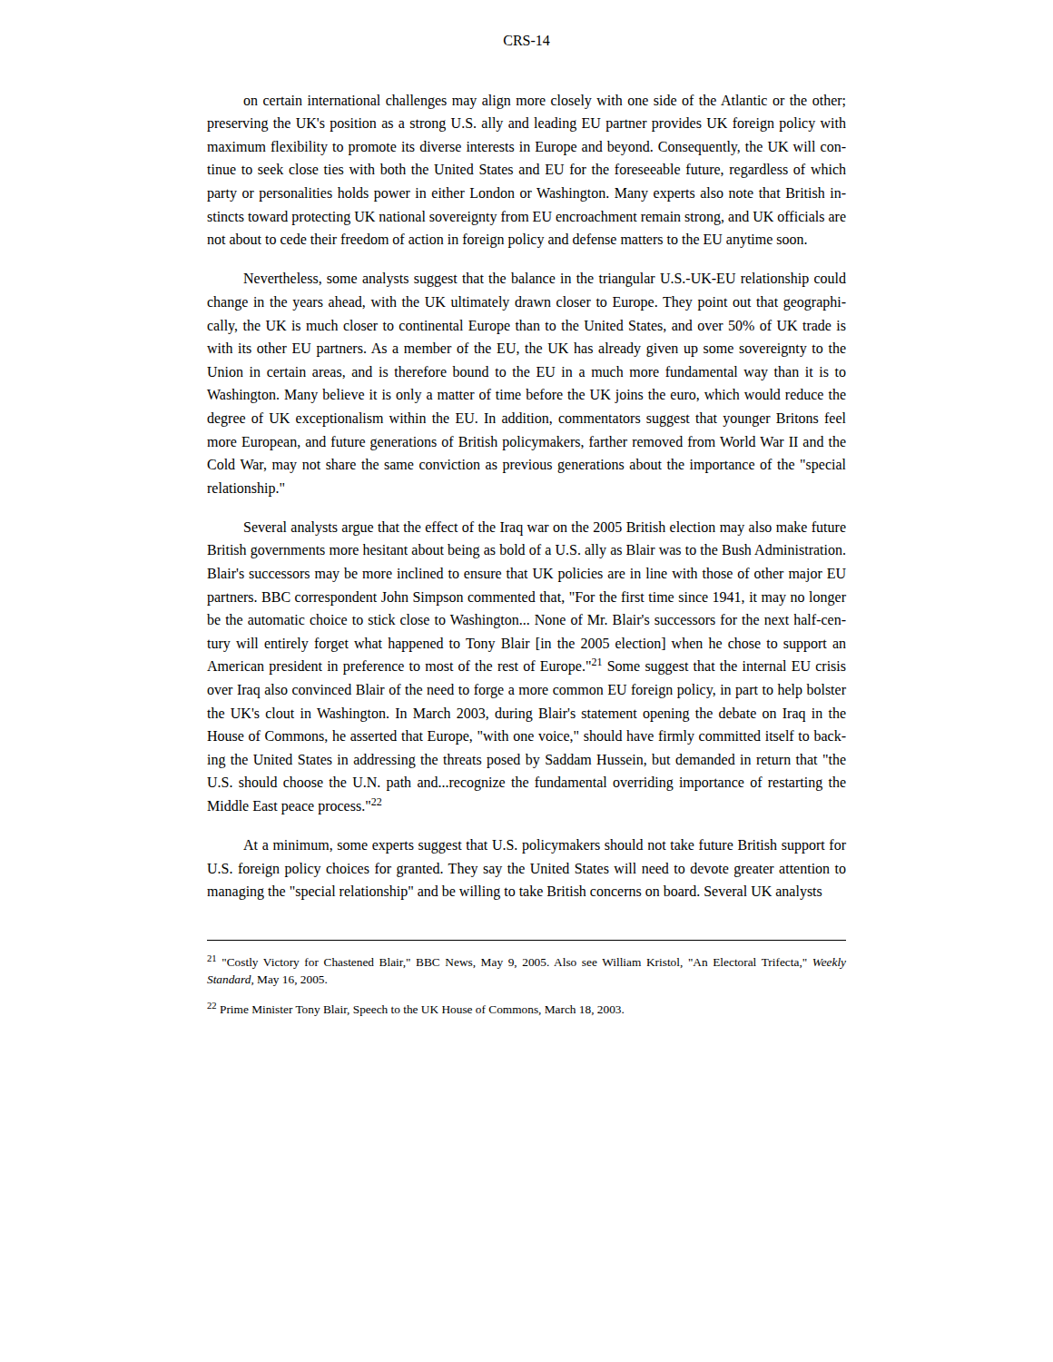CRS-14
on certain international challenges may align more closely with one side of the Atlantic or the other; preserving the UK's position as a strong U.S. ally and leading EU partner provides UK foreign policy with maximum flexibility to promote its diverse interests in Europe and beyond. Consequently, the UK will continue to seek close ties with both the United States and EU for the foreseeable future, regardless of which party or personalities holds power in either London or Washington. Many experts also note that British instincts toward protecting UK national sovereignty from EU encroachment remain strong, and UK officials are not about to cede their freedom of action in foreign policy and defense matters to the EU anytime soon.
Nevertheless, some analysts suggest that the balance in the triangular U.S.-UK-EU relationship could change in the years ahead, with the UK ultimately drawn closer to Europe. They point out that geographically, the UK is much closer to continental Europe than to the United States, and over 50% of UK trade is with its other EU partners. As a member of the EU, the UK has already given up some sovereignty to the Union in certain areas, and is therefore bound to the EU in a much more fundamental way than it is to Washington. Many believe it is only a matter of time before the UK joins the euro, which would reduce the degree of UK exceptionalism within the EU. In addition, commentators suggest that younger Britons feel more European, and future generations of British policymakers, farther removed from World War II and the Cold War, may not share the same conviction as previous generations about the importance of the "special relationship."
Several analysts argue that the effect of the Iraq war on the 2005 British election may also make future British governments more hesitant about being as bold of a U.S. ally as Blair was to the Bush Administration. Blair's successors may be more inclined to ensure that UK policies are in line with those of other major EU partners. BBC correspondent John Simpson commented that, "For the first time since 1941, it may no longer be the automatic choice to stick close to Washington... None of Mr. Blair's successors for the next half-century will entirely forget what happened to Tony Blair [in the 2005 election] when he chose to support an American president in preference to most of the rest of Europe."21 Some suggest that the internal EU crisis over Iraq also convinced Blair of the need to forge a more common EU foreign policy, in part to help bolster the UK's clout in Washington. In March 2003, during Blair's statement opening the debate on Iraq in the House of Commons, he asserted that Europe, "with one voice," should have firmly committed itself to backing the United States in addressing the threats posed by Saddam Hussein, but demanded in return that "the U.S. should choose the U.N. path and...recognize the fundamental overriding importance of restarting the Middle East peace process."22
At a minimum, some experts suggest that U.S. policymakers should not take future British support for U.S. foreign policy choices for granted. They say the United States will need to devote greater attention to managing the "special relationship" and be willing to take British concerns on board. Several UK analysts
21 "Costly Victory for Chastened Blair," BBC News, May 9, 2005. Also see William Kristol, "An Electoral Trifecta," Weekly Standard, May 16, 2005.
22 Prime Minister Tony Blair, Speech to the UK House of Commons, March 18, 2003.